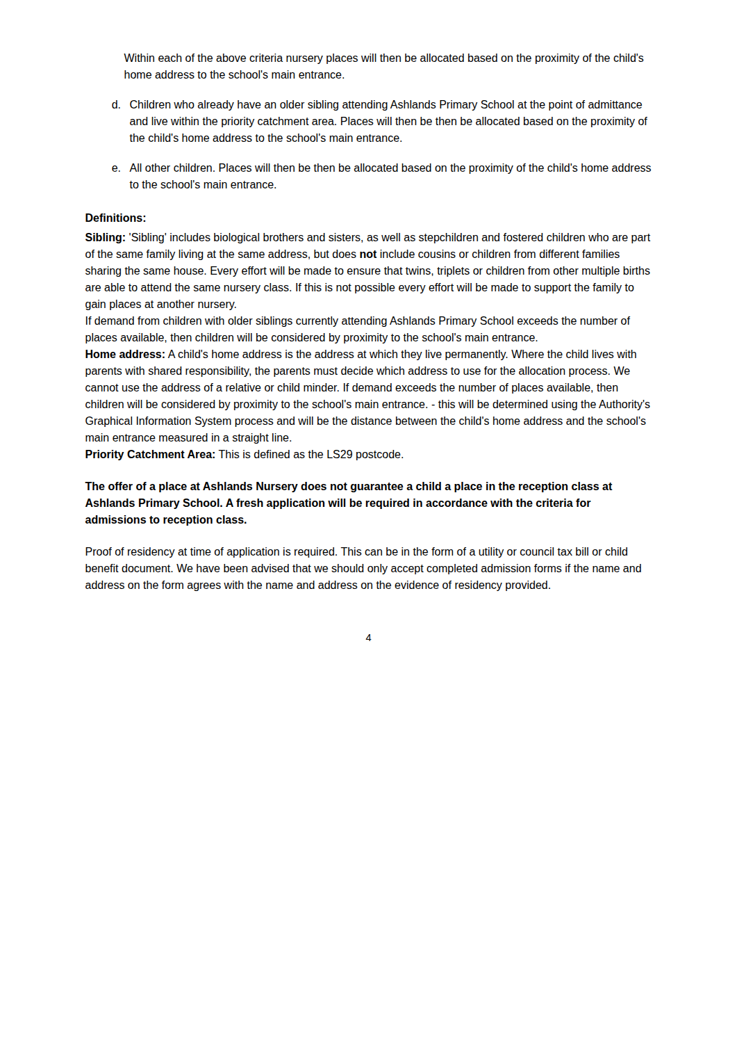Within each of the above criteria nursery places will then be allocated based on the proximity of the child's home address to the school's main entrance.
Children who already have an older sibling attending Ashlands Primary School at the point of admittance and live within the priority catchment area. Places will then be then be allocated based on the proximity of the child's home address to the school's main entrance.
All other children. Places will then be then be allocated based on the proximity of the child's home address to the school's main entrance.
Definitions:
Sibling: 'Sibling' includes biological brothers and sisters, as well as stepchildren and fostered children who are part of the same family living at the same address, but does not include cousins or children from different families sharing the same house. Every effort will be made to ensure that twins, triplets or children from other multiple births are able to attend the same nursery class. If this is not possible every effort will be made to support the family to gain places at another nursery.
If demand from children with older siblings currently attending Ashlands Primary School exceeds the number of places available, then children will be considered by proximity to the school's main entrance.
Home address: A child's home address is the address at which they live permanently. Where the child lives with parents with shared responsibility, the parents must decide which address to use for the allocation process. We cannot use the address of a relative or child minder. If demand exceeds the number of places available, then children will be considered by proximity to the school's main entrance. - this will be determined using the Authority's Graphical Information System process and will be the distance between the child's home address and the school's main entrance measured in a straight line.
Priority Catchment Area: This is defined as the LS29 postcode.
The offer of a place at Ashlands Nursery does not guarantee a child a place in the reception class at Ashlands Primary School. A fresh application will be required in accordance with the criteria for admissions to reception class.
Proof of residency at time of application is required. This can be in the form of a utility or council tax bill or child benefit document. We have been advised that we should only accept completed admission forms if the name and address on the form agrees with the name and address on the evidence of residency provided.
4